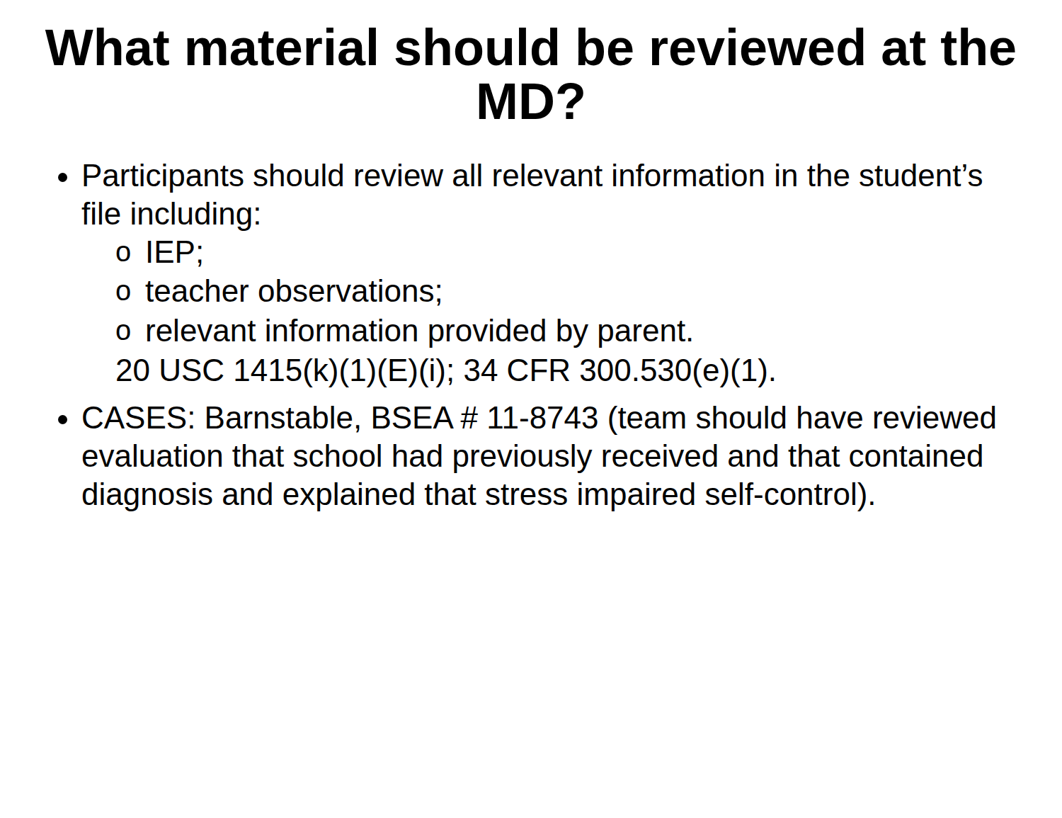What material should be reviewed at the MD?
Participants should review all relevant information in the student’s file including:
IEP;
teacher observations;
relevant information provided by parent.
20 USC 1415(k)(1)(E)(i); 34 CFR 300.530(e)(1).
CASES: Barnstable, BSEA # 11-8743 (team should have reviewed evaluation that school had previously received and that contained diagnosis and explained that stress impaired self-control).